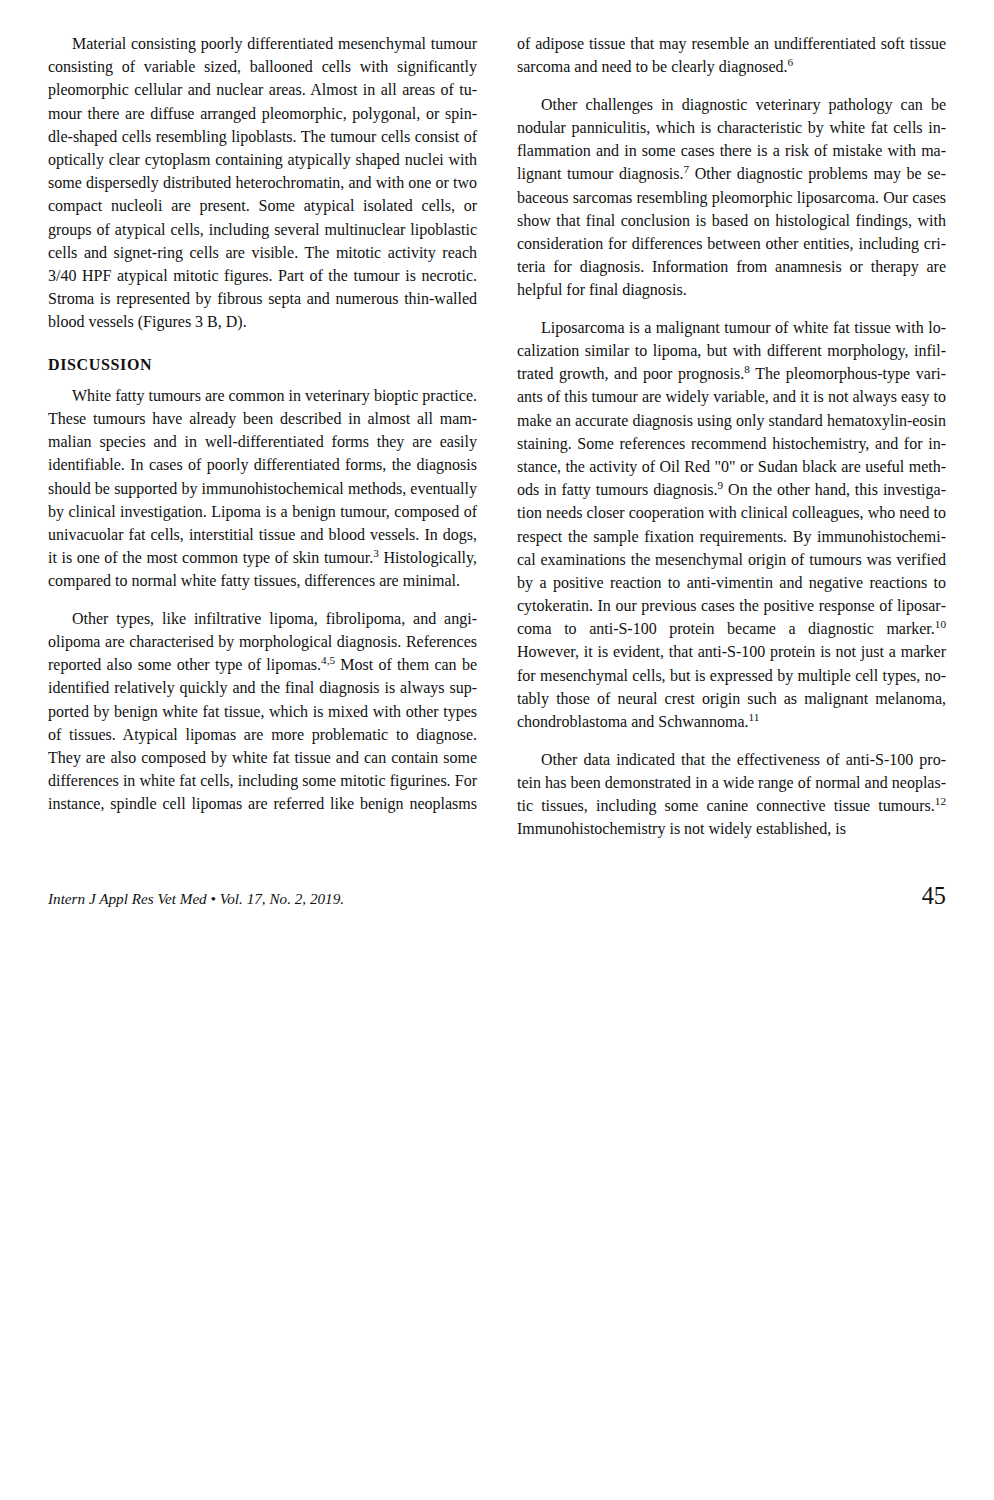Material consisting poorly differentiated mesenchymal tumour consisting of variable sized, ballooned cells with significantly pleomorphic cellular and nuclear areas. Almost in all areas of tumour there are diffuse arranged pleomorphic, polygonal, or spindle-shaped cells resembling lipoblasts. The tumour cells consist of optically clear cytoplasm containing atypically shaped nuclei with some dispersedly distributed heterochromatin, and with one or two compact nucleoli are present. Some atypical isolated cells, or groups of atypical cells, including several multinuclear lipoblastic cells and signet-ring cells are visible. The mitotic activity reach 3/40 HPF atypical mitotic figures. Part of the tumour is necrotic. Stroma is represented by fibrous septa and numerous thin-walled blood vessels (Figures 3 B, D).
Discussion
White fatty tumours are common in veterinary bioptic practice. These tumours have already been described in almost all mammalian species and in well-differentiated forms they are easily identifiable. In cases of poorly differentiated forms, the diagnosis should be supported by immunohistochemical methods, eventually by clinical investigation. Lipoma is a benign tumour, composed of univacuolar fat cells, interstitial tissue and blood vessels. In dogs, it is one of the most common type of skin tumour.3 Histologically, compared to normal white fatty tissues, differences are minimal.
Other types, like infiltrative lipoma, fibrolipoma, and angiolipoma are characterised by morphological diagnosis. References reported also some other type of lipomas.4,5 Most of them can be identified relatively quickly and the final diagnosis is always supported by benign white fat tissue, which is mixed with other types of tissues. Atypical lipomas are more problematic to diagnose. They are also composed by white fat tissue and can contain some differences in white fat cells, including some mitotic figurines. For instance, spindle cell lipomas are referred like benign neoplasms of adipose tissue that may resemble an undifferentiated soft tissue sarcoma and need to be clearly diagnosed.6
Other challenges in diagnostic veterinary pathology can be nodular panniculitis, which is characteristic by white fat cells inflammation and in some cases there is a risk of mistake with malignant tumour diagnosis.7 Other diagnostic problems may be sebaceous sarcomas resembling pleomorphic liposarcoma. Our cases show that final conclusion is based on histological findings, with consideration for differences between other entities, including criteria for diagnosis. Information from anamnesis or therapy are helpful for final diagnosis.
Liposarcoma is a malignant tumour of white fat tissue with localization similar to lipoma, but with different morphology, infiltrated growth, and poor prognosis.8 The pleomorphous-type variants of this tumour are widely variable, and it is not always easy to make an accurate diagnosis using only standard hematoxylin-eosin staining. Some references recommend histochemistry, and for instance, the activity of Oil Red "0" or Sudan black are useful methods in fatty tumours diagnosis.9 On the other hand, this investigation needs closer cooperation with clinical colleagues, who need to respect the sample fixation requirements. By immunohistochemical examinations the mesenchymal origin of tumours was verified by a positive reaction to anti-vimentin and negative reactions to cytokeratin. In our previous cases the positive response of liposarcoma to anti-S-100 protein became a diagnostic marker.10 However, it is evident, that anti-S-100 protein is not just a marker for mesenchymal cells, but is expressed by multiple cell types, notably those of neural crest origin such as malignant melanoma, chondroblastoma and Schwannoma.11
Other data indicated that the effectiveness of anti-S-100 protein has been demonstrated in a wide range of normal and neoplastic tissues, including some canine connective tissue tumours.12 Immunohistochemistry is not widely established, is
Intern J Appl Res Vet Med • Vol. 17, No. 2, 2019. 45